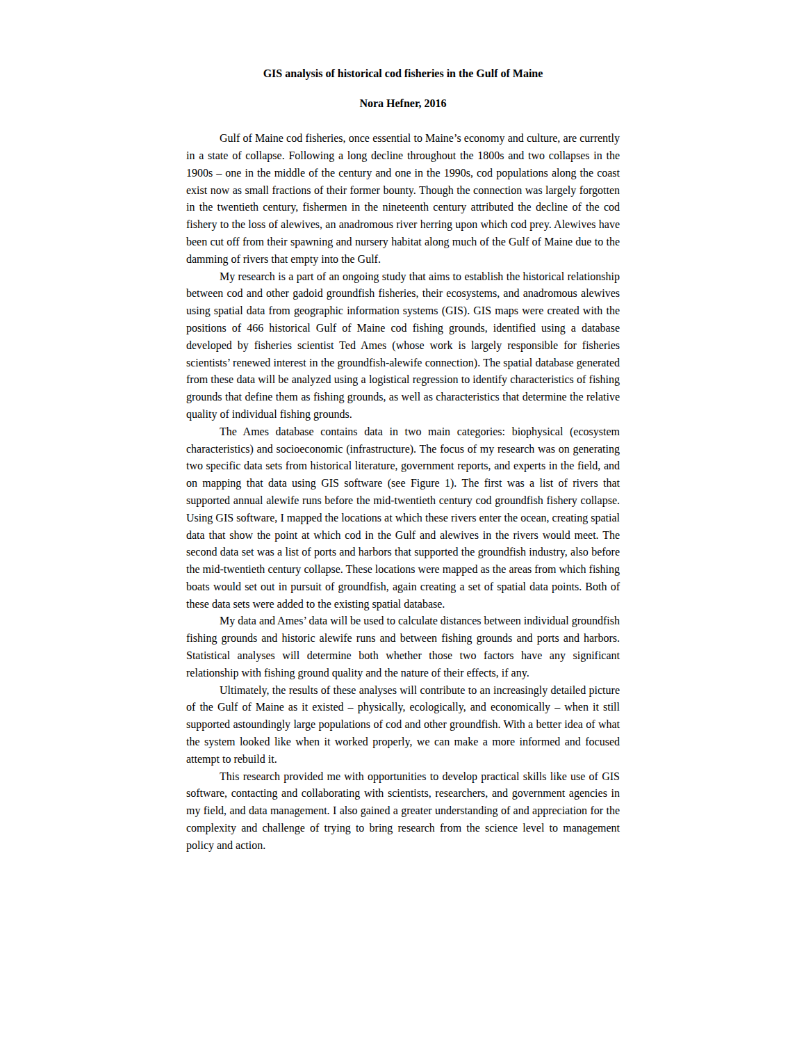GIS analysis of historical cod fisheries in the Gulf of Maine
Nora Hefner, 2016
Gulf of Maine cod fisheries, once essential to Maine’s economy and culture, are currently in a state of collapse. Following a long decline throughout the 1800s and two collapses in the 1900s – one in the middle of the century and one in the 1990s, cod populations along the coast exist now as small fractions of their former bounty. Though the connection was largely forgotten in the twentieth century, fishermen in the nineteenth century attributed the decline of the cod fishery to the loss of alewives, an anadromous river herring upon which cod prey. Alewives have been cut off from their spawning and nursery habitat along much of the Gulf of Maine due to the damming of rivers that empty into the Gulf.
My research is a part of an ongoing study that aims to establish the historical relationship between cod and other gadoid groundfish fisheries, their ecosystems, and anadromous alewives using spatial data from geographic information systems (GIS). GIS maps were created with the positions of 466 historical Gulf of Maine cod fishing grounds, identified using a database developed by fisheries scientist Ted Ames (whose work is largely responsible for fisheries scientists’ renewed interest in the groundfish-alewife connection). The spatial database generated from these data will be analyzed using a logistical regression to identify characteristics of fishing grounds that define them as fishing grounds, as well as characteristics that determine the relative quality of individual fishing grounds.
The Ames database contains data in two main categories: biophysical (ecosystem characteristics) and socioeconomic (infrastructure). The focus of my research was on generating two specific data sets from historical literature, government reports, and experts in the field, and on mapping that data using GIS software (see Figure 1). The first was a list of rivers that supported annual alewife runs before the mid-twentieth century cod groundfish fishery collapse. Using GIS software, I mapped the locations at which these rivers enter the ocean, creating spatial data that show the point at which cod in the Gulf and alewives in the rivers would meet. The second data set was a list of ports and harbors that supported the groundfish industry, also before the mid-twentieth century collapse. These locations were mapped as the areas from which fishing boats would set out in pursuit of groundfish, again creating a set of spatial data points. Both of these data sets were added to the existing spatial database.
My data and Ames’ data will be used to calculate distances between individual groundfish fishing grounds and historic alewife runs and between fishing grounds and ports and harbors. Statistical analyses will determine both whether those two factors have any significant relationship with fishing ground quality and the nature of their effects, if any.
Ultimately, the results of these analyses will contribute to an increasingly detailed picture of the Gulf of Maine as it existed – physically, ecologically, and economically – when it still supported astoundingly large populations of cod and other groundfish. With a better idea of what the system looked like when it worked properly, we can make a more informed and focused attempt to rebuild it.
This research provided me with opportunities to develop practical skills like use of GIS software, contacting and collaborating with scientists, researchers, and government agencies in my field, and data management. I also gained a greater understanding of and appreciation for the complexity and challenge of trying to bring research from the science level to management policy and action.